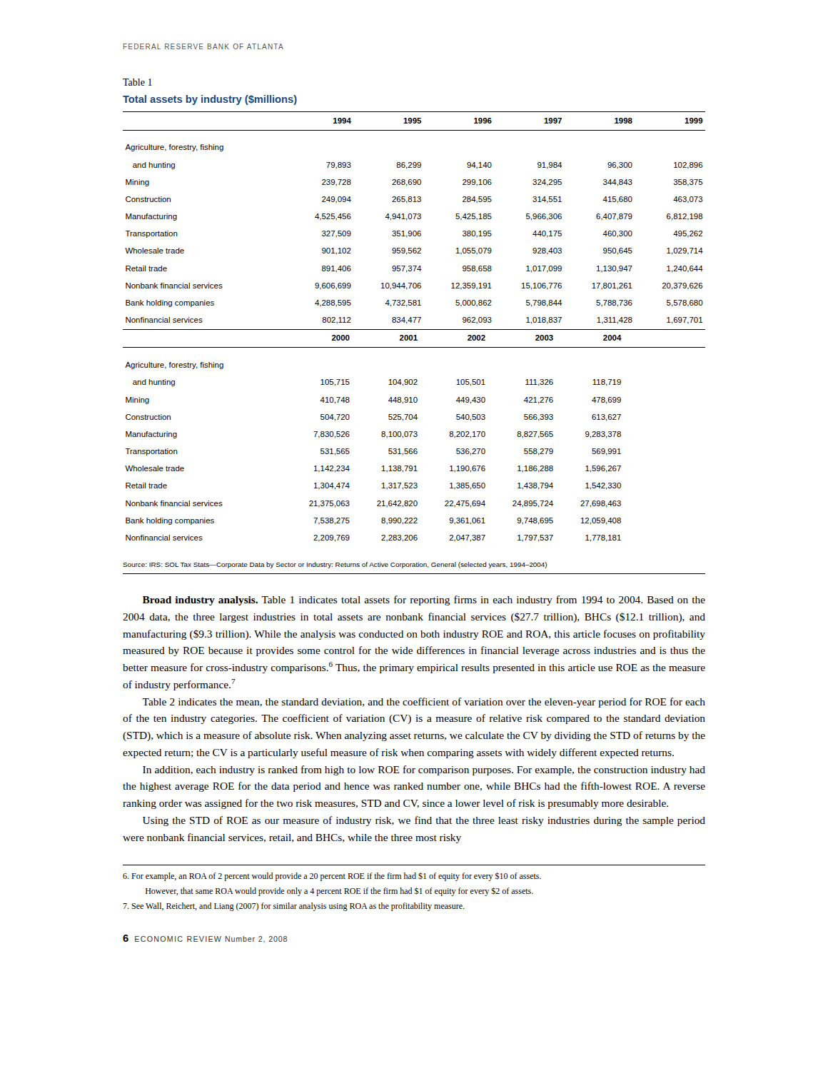FEDERAL RESERVE BANK OF ATLANTA
Table 1
Total assets by industry ($millions)
| | 1994 | 1995 | 1996 | 1997 | 1998 | 1999 |
| --- | --- | --- | --- | --- | --- | --- |
| Agriculture, forestry, fishing | | | | | | |
| and hunting | 79,893 | 86,299 | 94,140 | 91,984 | 96,300 | 102,896 |
| Mining | 239,728 | 268,690 | 299,106 | 324,295 | 344,843 | 358,375 |
| Construction | 249,094 | 265,813 | 284,595 | 314,551 | 415,680 | 463,073 |
| Manufacturing | 4,525,456 | 4,941,073 | 5,425,185 | 5,966,306 | 6,407,879 | 6,812,198 |
| Transportation | 327,509 | 351,906 | 380,195 | 440,175 | 460,300 | 495,262 |
| Wholesale trade | 901,102 | 959,562 | 1,055,079 | 928,403 | 950,645 | 1,029,714 |
| Retail trade | 891,406 | 957,374 | 958,658 | 1,017,099 | 1,130,947 | 1,240,644 |
| Nonbank financial services | 9,606,699 | 10,944,706 | 12,359,191 | 15,106,776 | 17,801,261 | 20,379,626 |
| Bank holding companies | 4,288,595 | 4,732,581 | 5,000,862 | 5,798,844 | 5,788,736 | 5,578,680 |
| Nonfinancial services | 802,112 | 834,477 | 962,093 | 1,018,837 | 1,311,428 | 1,697,701 |
| | 2000 | 2001 | 2002 | 2003 | 2004 | |
| --- | --- | --- | --- | --- | --- | --- |
| Agriculture, forestry, fishing | | | | | | |
| and hunting | 105,715 | 104,902 | 105,501 | 111,326 | 118,719 | |
| Mining | 410,748 | 448,910 | 449,430 | 421,276 | 478,699 | |
| Construction | 504,720 | 525,704 | 540,503 | 566,393 | 613,627 | |
| Manufacturing | 7,830,526 | 8,100,073 | 8,202,170 | 8,827,565 | 9,283,378 | |
| Transportation | 531,565 | 531,566 | 536,270 | 558,279 | 569,991 | |
| Wholesale trade | 1,142,234 | 1,138,791 | 1,190,676 | 1,186,288 | 1,596,267 | |
| Retail trade | 1,304,474 | 1,317,523 | 1,385,650 | 1,438,794 | 1,542,330 | |
| Nonbank financial services | 21,375,063 | 21,642,820 | 22,475,694 | 24,895,724 | 27,698,463 | |
| Bank holding companies | 7,538,275 | 8,990,222 | 9,361,061 | 9,748,695 | 12,059,408 | |
| Nonfinancial services | 2,209,769 | 2,283,206 | 2,047,387 | 1,797,537 | 1,778,181 | |
Source: IRS: SOL Tax Stats—Corporate Data by Sector or Industry: Returns of Active Corporation, General (selected years, 1994–2004)
Broad industry analysis. Table 1 indicates total assets for reporting firms in each industry from 1994 to 2004. Based on the 2004 data, the three largest industries in total assets are nonbank financial services ($27.7 trillion), BHCs ($12.1 trillion), and manufacturing ($9.3 trillion). While the analysis was conducted on both industry ROE and ROA, this article focuses on profitability measured by ROE because it provides some control for the wide differences in financial leverage across industries and is thus the better measure for cross-industry comparisons.6 Thus, the primary empirical results presented in this article use ROE as the measure of industry performance.7
Table 2 indicates the mean, the standard deviation, and the coefficient of variation over the eleven-year period for ROE for each of the ten industry categories. The coefficient of variation (CV) is a measure of relative risk compared to the standard deviation (STD), which is a measure of absolute risk. When analyzing asset returns, we calculate the CV by dividing the STD of returns by the expected return; the CV is a particularly useful measure of risk when comparing assets with widely different expected returns.
In addition, each industry is ranked from high to low ROE for comparison purposes. For example, the construction industry had the highest average ROE for the data period and hence was ranked number one, while BHCs had the fifth-lowest ROE. A reverse ranking order was assigned for the two risk measures, STD and CV, since a lower level of risk is presumably more desirable.
Using the STD of ROE as our measure of industry risk, we find that the three least risky industries during the sample period were nonbank financial services, retail, and BHCs, while the three most risky
6. For example, an ROA of 2 percent would provide a 20 percent ROE if the firm had $1 of equity for every $10 of assets.
However, that same ROA would provide only a 4 percent ROE if the firm had $1 of equity for every $2 of assets.
7. See Wall, Reichert, and Liang (2007) for similar analysis using ROA as the profitability measure.
6 ECONOMIC REVIEW Number 2, 2008